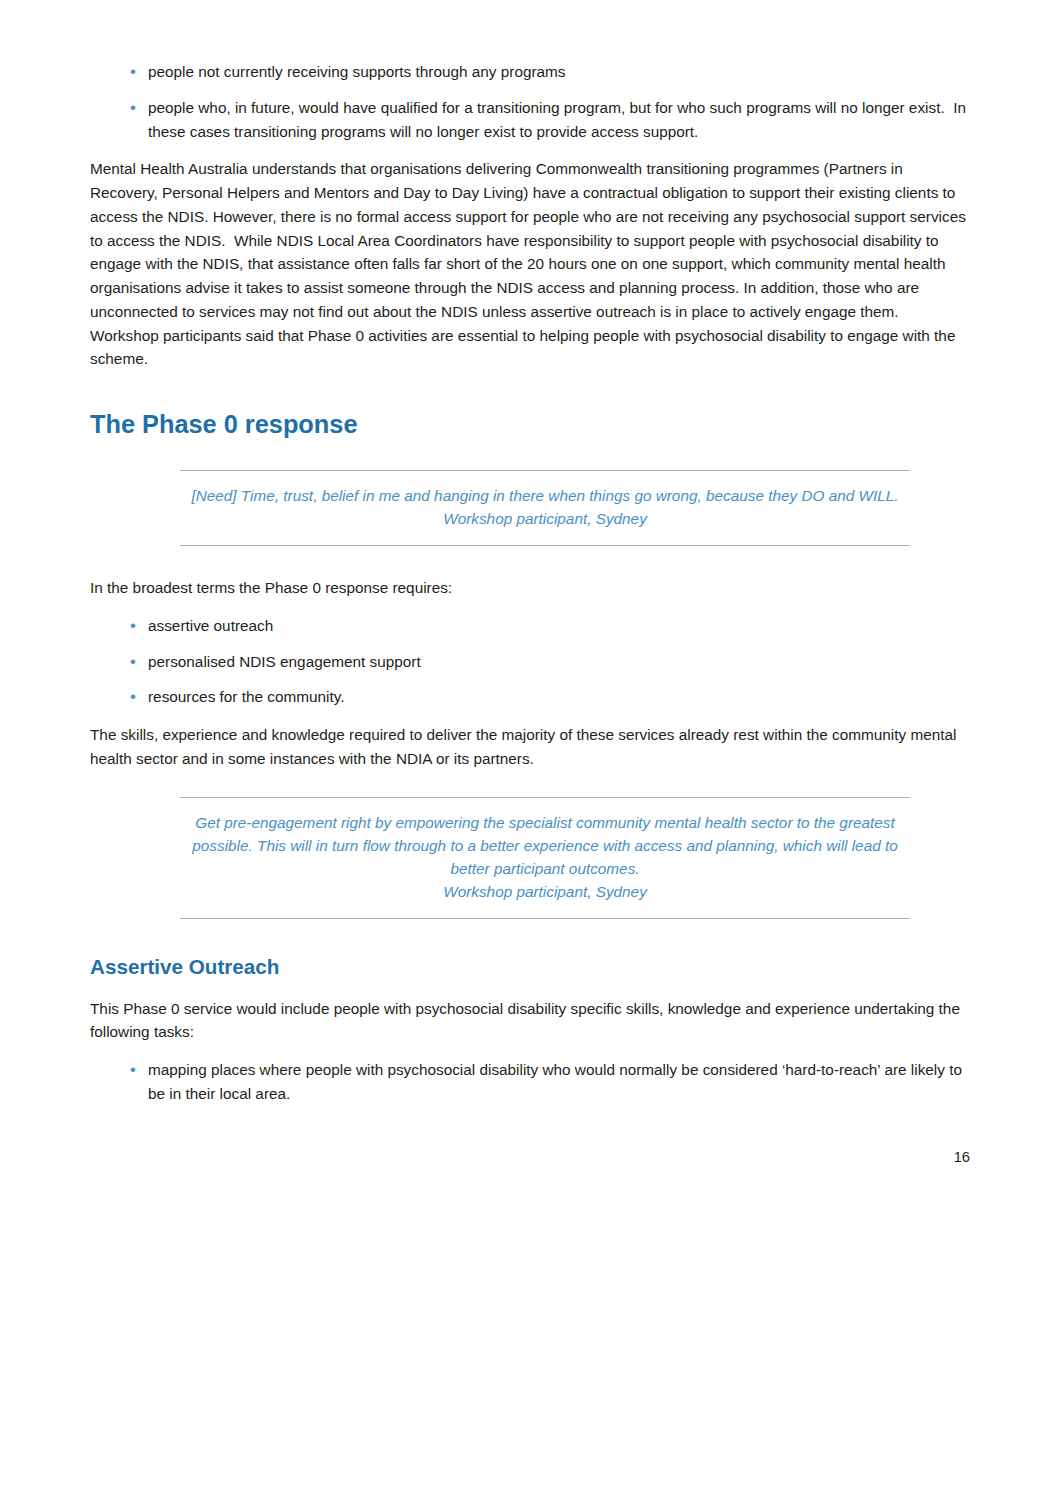people not currently receiving supports through any programs
people who, in future, would have qualified for a transitioning program, but for who such programs will no longer exist. In these cases transitioning programs will no longer exist to provide access support.
Mental Health Australia understands that organisations delivering Commonwealth transitioning programmes (Partners in Recovery, Personal Helpers and Mentors and Day to Day Living) have a contractual obligation to support their existing clients to access the NDIS. However, there is no formal access support for people who are not receiving any psychosocial support services to access the NDIS. While NDIS Local Area Coordinators have responsibility to support people with psychosocial disability to engage with the NDIS, that assistance often falls far short of the 20 hours one on one support, which community mental health organisations advise it takes to assist someone through the NDIS access and planning process. In addition, those who are unconnected to services may not find out about the NDIS unless assertive outreach is in place to actively engage them. Workshop participants said that Phase 0 activities are essential to helping people with psychosocial disability to engage with the scheme.
The Phase 0 response
[Need] Time, trust, belief in me and hanging in there when things go wrong, because they DO and WILL.
Workshop participant, Sydney
In the broadest terms the Phase 0 response requires:
assertive outreach
personalised NDIS engagement support
resources for the community.
The skills, experience and knowledge required to deliver the majority of these services already rest within the community mental health sector and in some instances with the NDIA or its partners.
Get pre-engagement right by empowering the specialist community mental health sector to the greatest possible. This will in turn flow through to a better experience with access and planning, which will lead to better participant outcomes.
Workshop participant, Sydney
Assertive Outreach
This Phase 0 service would include people with psychosocial disability specific skills, knowledge and experience undertaking the following tasks:
mapping places where people with psychosocial disability who would normally be considered ‘hard-to-reach’ are likely to be in their local area.
16